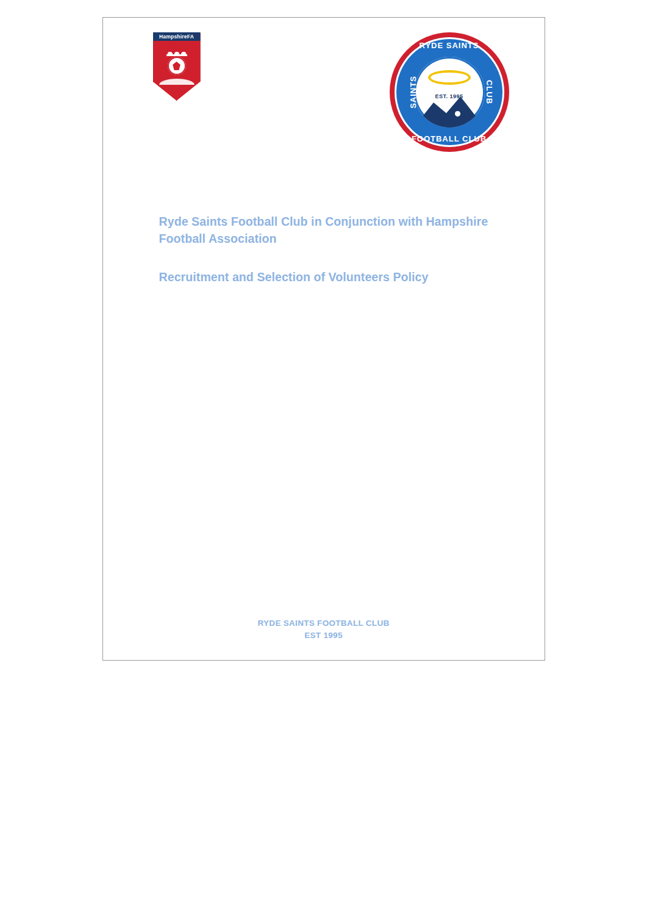HampshireFA
EST. 1995
RYDE SAINTS FOOTBALL CLUB SAINTS CLUB
Ryde Saints Football Club in Conjunction with Hampshire Football Association
Recruitment and Selection of Volunteers Policy
RYDE SAINTS FOOTBALL CLUB
EST 1995